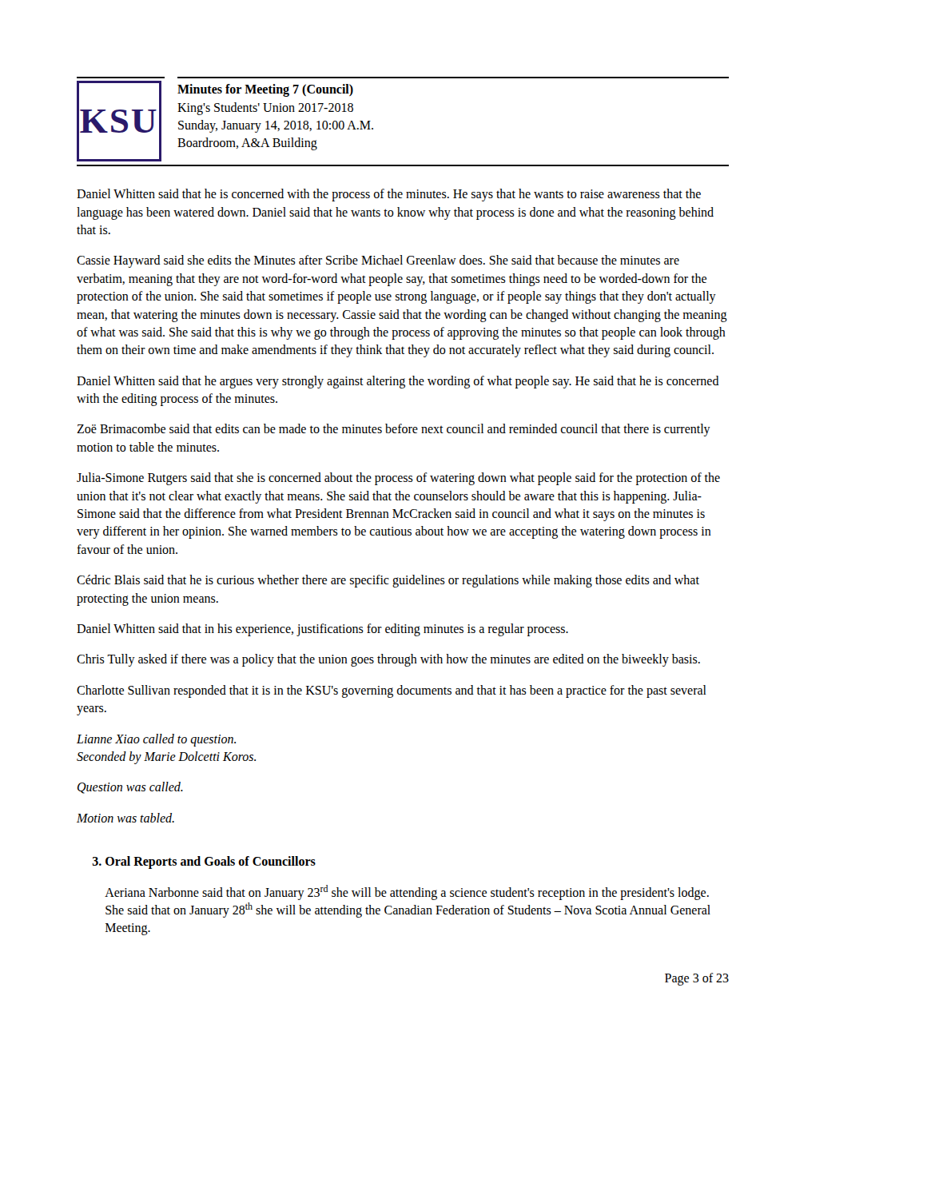KSU
Minutes for Meeting 7 (Council)
King's Students' Union 2017-2018
Sunday, January 14, 2018, 10:00 A.M.
Boardroom, A&A Building
Daniel Whitten said that he is concerned with the process of the minutes. He says that he wants to raise awareness that the language has been watered down. Daniel said that he wants to know why that process is done and what the reasoning behind that is.
Cassie Hayward said she edits the Minutes after Scribe Michael Greenlaw does. She said that because the minutes are verbatim, meaning that they are not word-for-word what people say, that sometimes things need to be worded-down for the protection of the union. She said that sometimes if people use strong language, or if people say things that they don't actually mean, that watering the minutes down is necessary. Cassie said that the wording can be changed without changing the meaning of what was said. She said that this is why we go through the process of approving the minutes so that people can look through them on their own time and make amendments if they think that they do not accurately reflect what they said during council.
Daniel Whitten said that he argues very strongly against altering the wording of what people say. He said that he is concerned with the editing process of the minutes.
Zoë Brimacombe said that edits can be made to the minutes before next council and reminded council that there is currently motion to table the minutes.
Julia-Simone Rutgers said that she is concerned about the process of watering down what people said for the protection of the union that it's not clear what exactly that means. She said that the counselors should be aware that this is happening. Julia-Simone said that the difference from what President Brennan McCracken said in council and what it says on the minutes is very different in her opinion. She warned members to be cautious about how we are accepting the watering down process in favour of the union.
Cédric Blais said that he is curious whether there are specific guidelines or regulations while making those edits and what protecting the union means.
Daniel Whitten said that in his experience, justifications for editing minutes is a regular process.
Chris Tully asked if there was a policy that the union goes through with how the minutes are edited on the biweekly basis.
Charlotte Sullivan responded that it is in the KSU's governing documents and that it has been a practice for the past several years.
Lianne Xiao called to question.
Seconded by Marie Dolcetti Koros.
Question was called.
Motion was tabled.
Oral Reports and Goals of Councillors
Aeriana Narbonne said that on January 23rd she will be attending a science student's reception in the president's lodge. She said that on January 28th she will be attending the Canadian Federation of Students – Nova Scotia Annual General Meeting.
Page 3 of 23